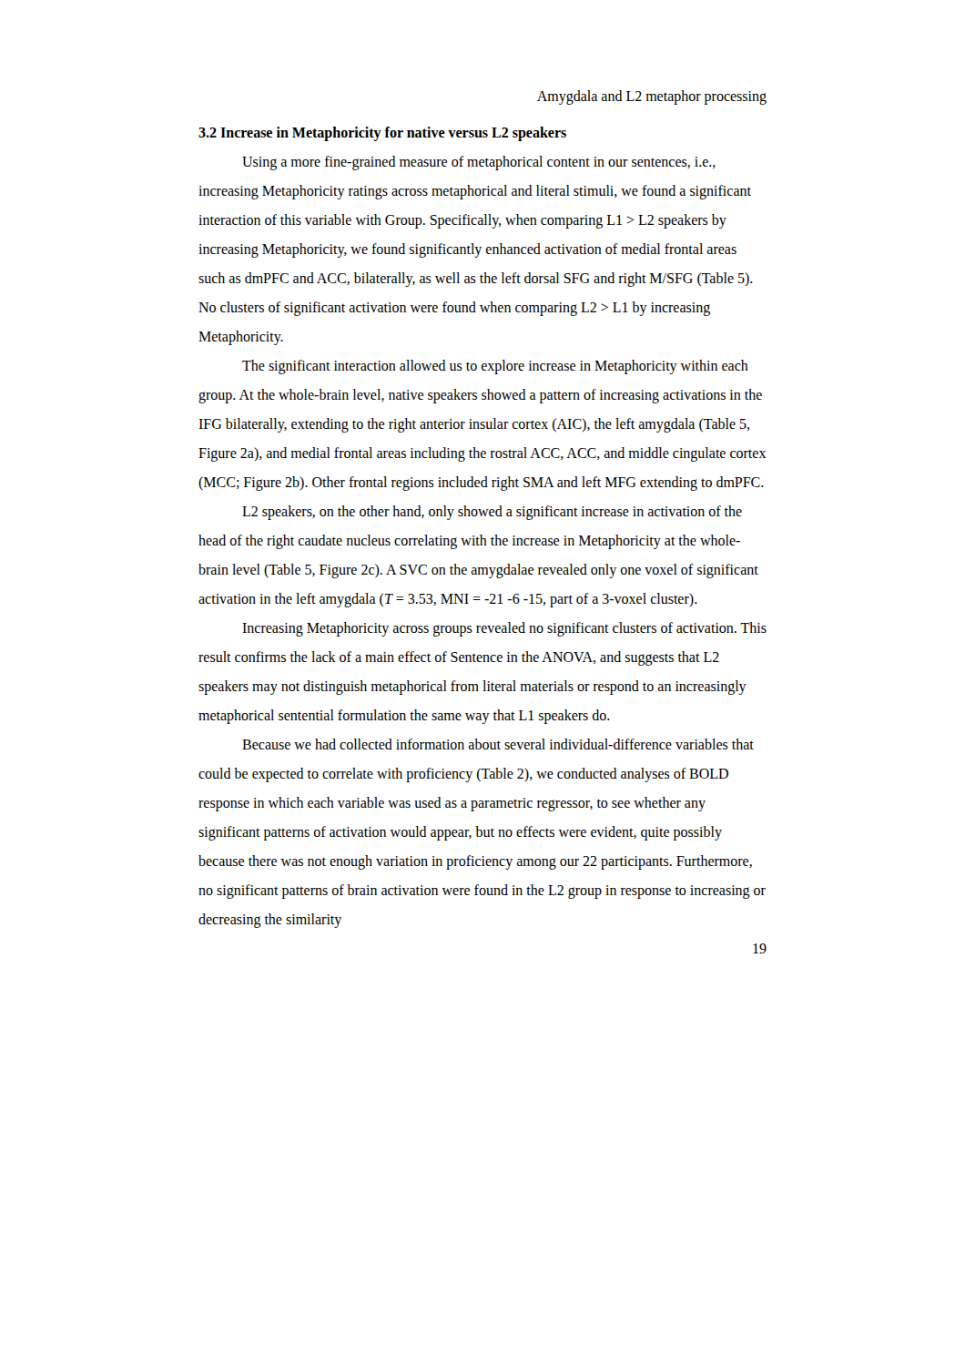Amygdala and L2 metaphor processing
3.2 Increase in Metaphoricity for native versus L2 speakers
Using a more fine-grained measure of metaphorical content in our sentences, i.e., increasing Metaphoricity ratings across metaphorical and literal stimuli, we found a significant interaction of this variable with Group. Specifically, when comparing L1 > L2 speakers by increasing Metaphoricity, we found significantly enhanced activation of medial frontal areas such as dmPFC and ACC, bilaterally, as well as the left dorsal SFG and right M/SFG (Table 5). No clusters of significant activation were found when comparing L2 > L1 by increasing Metaphoricity.
The significant interaction allowed us to explore increase in Metaphoricity within each group. At the whole-brain level, native speakers showed a pattern of increasing activations in the IFG bilaterally, extending to the right anterior insular cortex (AIC), the left amygdala (Table 5, Figure 2a), and medial frontal areas including the rostral ACC, ACC, and middle cingulate cortex (MCC; Figure 2b). Other frontal regions included right SMA and left MFG extending to dmPFC.
L2 speakers, on the other hand, only showed a significant increase in activation of the head of the right caudate nucleus correlating with the increase in Metaphoricity at the whole-brain level (Table 5, Figure 2c). A SVC on the amygdalae revealed only one voxel of significant activation in the left amygdala (T = 3.53, MNI = -21 -6 -15, part of a 3-voxel cluster).
Increasing Metaphoricity across groups revealed no significant clusters of activation. This result confirms the lack of a main effect of Sentence in the ANOVA, and suggests that L2 speakers may not distinguish metaphorical from literal materials or respond to an increasingly metaphorical sentential formulation the same way that L1 speakers do.
Because we had collected information about several individual-difference variables that could be expected to correlate with proficiency (Table 2), we conducted analyses of BOLD response in which each variable was used as a parametric regressor, to see whether any significant patterns of activation would appear, but no effects were evident, quite possibly because there was not enough variation in proficiency among our 22 participants. Furthermore, no significant patterns of brain activation were found in the L2 group in response to increasing or decreasing the similarity
19